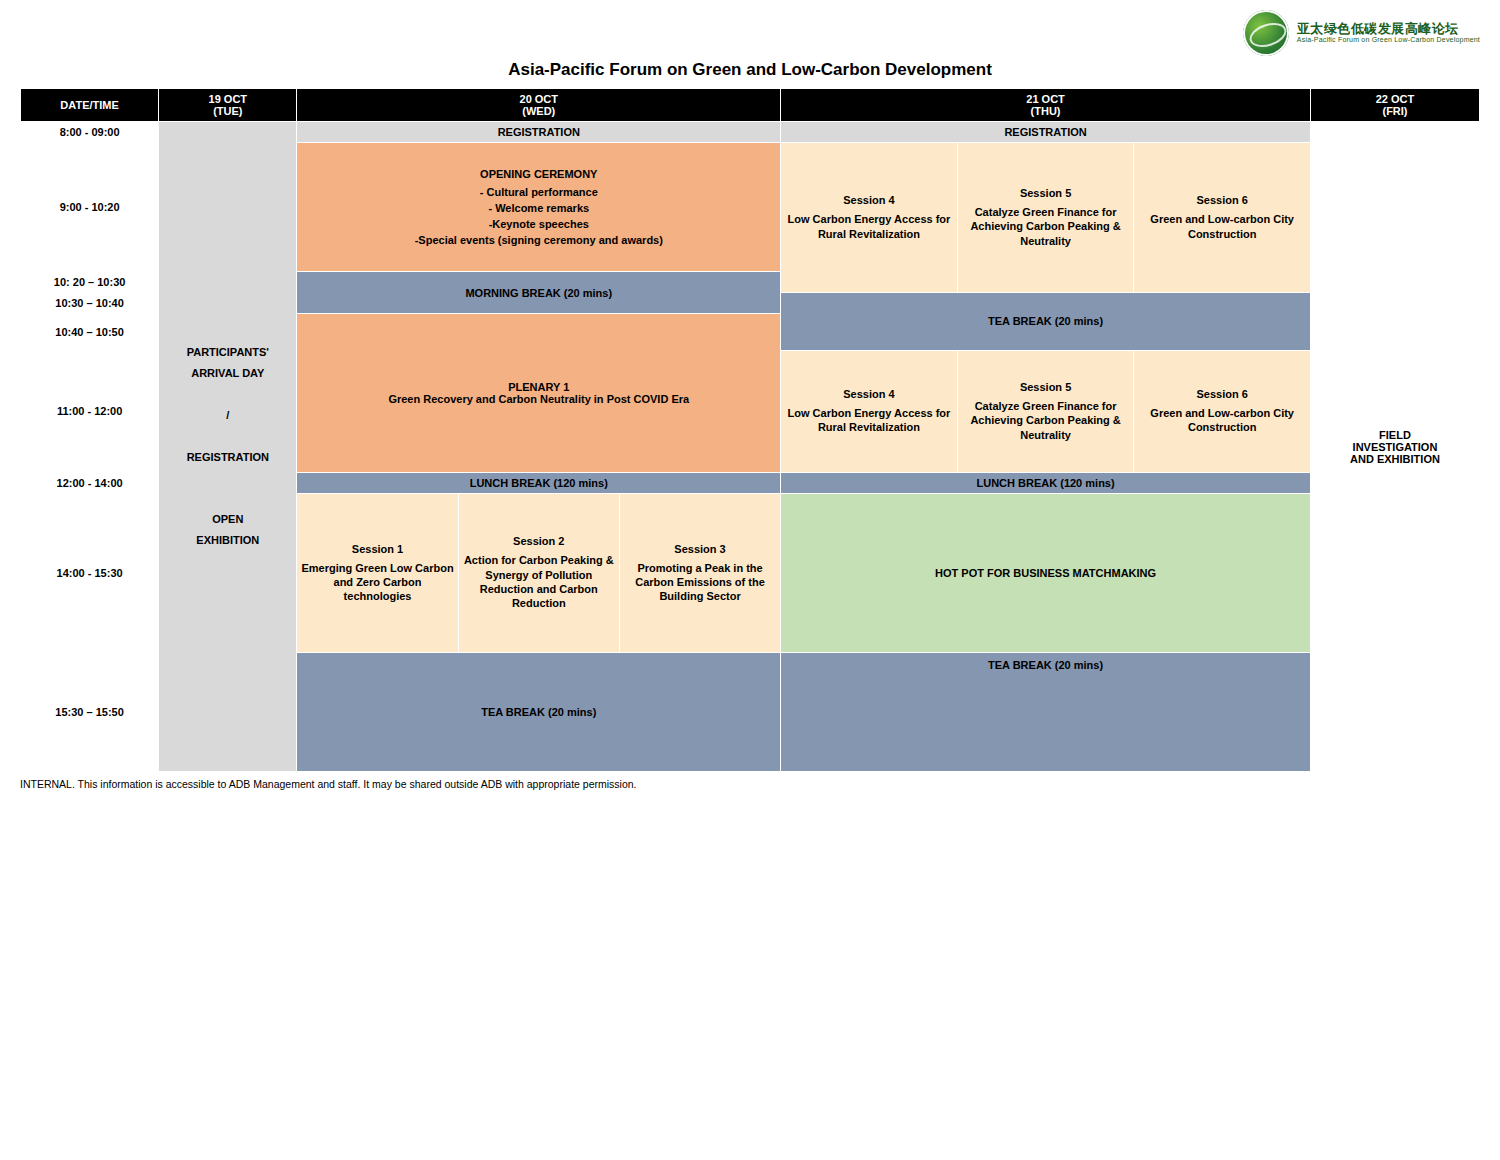亚太绿色低碳发展高峰论坛
Asia-Pacific Forum on Green Low-Carbon Development
Asia-Pacific Forum on Green and Low-Carbon Development
| DATE/TIME | 19 OCT (TUE) | 20 OCT (WED) | 21 OCT (THU) | 22 OCT (FRI) |
| --- | --- | --- | --- | --- |
| 8:00 - 09:00 | PARTICIPANTS' ARRIVAL DAY / REGISTRATION OPEN EXHIBITION | REGISTRATION | REGISTRATION | FIELD INVESTIGATION AND EXHIBITION |
| 9:00 - 10:20 | OPENING CEREMONY - Cultural performance - Welcome remarks -Keynote speeches -Special events (signing ceremony and awards) | Session 4 Low Carbon Energy Access for Rural Revitalization | Session 5 Catalyze Green Finance for Achieving Carbon Peaking & Neutrality | Session 6 Green and Low-carbon City Construction |
| 10: 20 – 10:30 | MORNING BREAK (20 mins) |
| 10:30 – 10:40 | TEA BREAK (20 mins) |
| 10:40 – 10:50 | PLENARY 1 Green Recovery and Carbon Neutrality in Post COVID Era |
| 11:00 - 12:00 | Session 4 Low Carbon Energy Access for Rural Revitalization | Session 5 Catalyze Green Finance for Achieving Carbon Peaking & Neutrality | Session 6 Green and Low-carbon City Construction |
| 12:00 - 14:00 | LUNCH BREAK (120 mins) | LUNCH BREAK (120 mins) |
| 14:00 - 15:30 | Session 1 Emerging Green Low Carbon and Zero Carbon technologies | Session 2 Action for Carbon Peaking & Synergy of Pollution Reduction and Carbon Reduction | Session 3 Promoting a Peak in the Carbon Emissions of the Building Sector | HOT POT FOR BUSINESS MATCHMAKING |
| 15:30 – 15:50 | TEA BREAK (20 mins) | TEA BREAK (20 mins) |
INTERNAL. This information is accessible to ADB Management and staff. It may be shared outside ADB with appropriate permission.